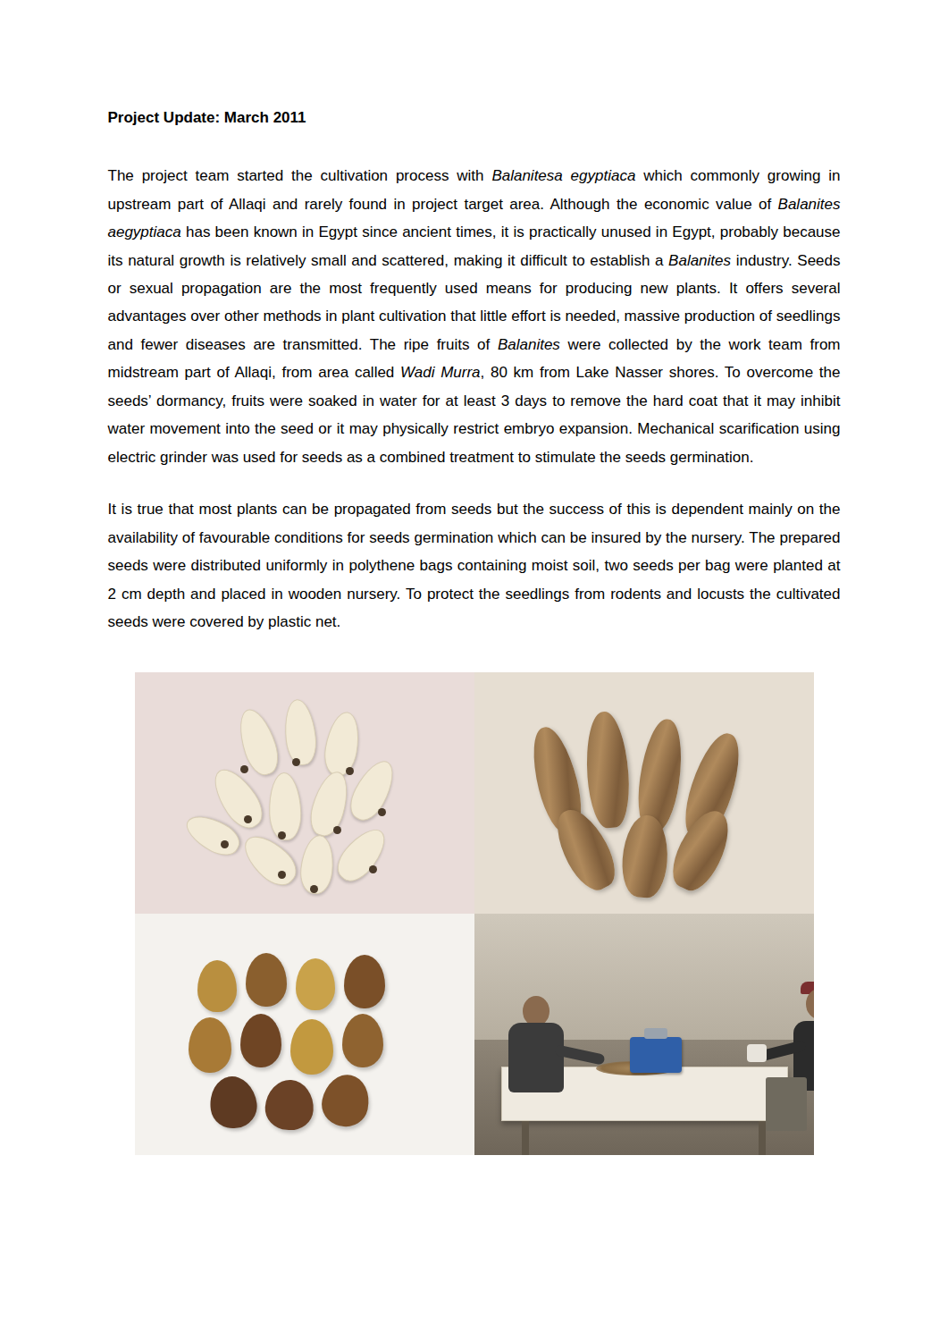Project Update: March 2011
The project team started the cultivation process with Balanitesa egyptiaca which commonly growing in upstream part of Allaqi and rarely found in project target area. Although the economic value of Balanites aegyptiaca has been known in Egypt since ancient times, it is practically unused in Egypt, probably because its natural growth is relatively small and scattered, making it difficult to establish a Balanites industry. Seeds or sexual propagation are the most frequently used means for producing new plants. It offers several advantages over other methods in plant cultivation that little effort is needed, massive production of seedlings and fewer diseases are transmitted. The ripe fruits of Balanites were collected by the work team from midstream part of Allaqi, from area called Wadi Murra, 80 km from Lake Nasser shores. To overcome the seeds’ dormancy, fruits were soaked in water for at least 3 days to remove the hard coat that it may inhibit water movement into the seed or it may physically restrict embryo expansion. Mechanical scarification using electric grinder was used for seeds as a combined treatment to stimulate the seeds germination.
It is true that most plants can be propagated from seeds but the success of this is dependent mainly on the availability of favourable conditions for seeds germination which can be insured by the nursery. The prepared seeds were distributed uniformly in polythene bags containing moist soil, two seeds per bag were planted at 2 cm depth and placed in wooden nursery. To protect the seedlings from rodents and locusts the cultivated seeds were covered by plastic net.